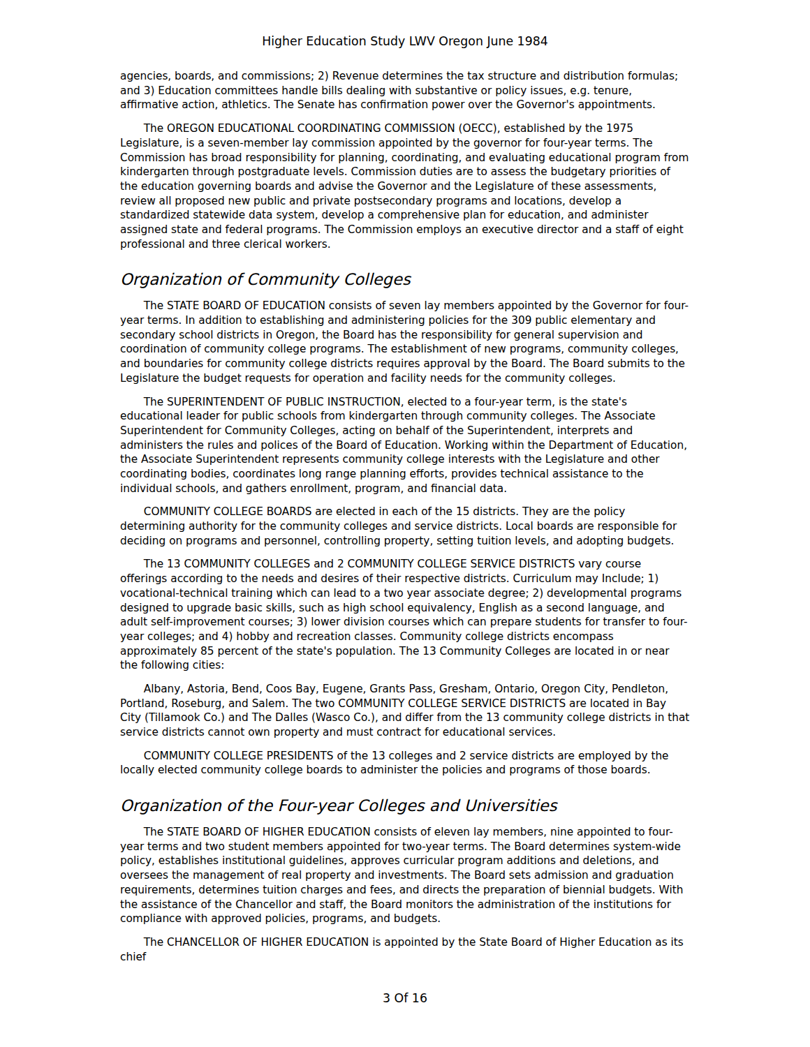Higher Education Study LWV Oregon June 1984
agencies, boards, and commissions; 2) Revenue determines the tax structure and distribution formulas; and 3) Education committees handle bills dealing with substantive or policy issues, e.g. tenure, affirmative action, athletics. The Senate has confirmation power over the Governor's appointments.
The OREGON EDUCATIONAL COORDINATING COMMISSION (OECC), established by the 1975 Legislature, is a seven-member lay commission appointed by the governor for four-year terms. The Commission has broad responsibility for planning, coordinating, and evaluating educational program from kindergarten through postgraduate levels. Commission duties are to assess the budgetary priorities of the education governing boards and advise the Governor and the Legislature of these assessments, review all proposed new public and private postsecondary programs and locations, develop a standardized statewide data system, develop a comprehensive plan for education, and administer assigned state and federal programs. The Commission employs an executive director and a staff of eight professional and three clerical workers.
Organization of Community Colleges
The STATE BOARD OF EDUCATION consists of seven lay members appointed by the Governor for four-year terms. In addition to establishing and administering policies for the 309 public elementary and secondary school districts in Oregon, the Board has the responsibility for general supervision and coordination of community college programs. The establishment of new programs, community colleges, and boundaries for community college districts requires approval by the Board. The Board submits to the Legislature the budget requests for operation and facility needs for the community colleges.
The SUPERINTENDENT OF PUBLIC INSTRUCTION, elected to a four-year term, is the state's educational leader for public schools from kindergarten through community colleges. The Associate Superintendent for Community Colleges, acting on behalf of the Superintendent, interprets and administers the rules and polices of the Board of Education. Working within the Department of Education, the Associate Superintendent represents community college interests with the Legislature and other coordinating bodies, coordinates long range planning efforts, provides technical assistance to the individual schools, and gathers enrollment, program, and financial data.
COMMUNITY COLLEGE BOARDS are elected in each of the 15 districts. They are the policy determining authority for the community colleges and service districts. Local boards are responsible for deciding on programs and personnel, controlling property, setting tuition levels, and adopting budgets.
The 13 COMMUNITY COLLEGES and 2 COMMUNITY COLLEGE SERVICE DISTRICTS vary course offerings according to the needs and desires of their respective districts. Curriculum may Include; 1) vocational-technical training which can lead to a two year associate degree; 2) developmental programs designed to upgrade basic skills, such as high school equivalency, English as a second language, and adult self-improvement courses; 3) lower division courses which can prepare students for transfer to four-year colleges; and 4) hobby and recreation classes. Community college districts encompass approximately 85 percent of the state's population. The 13 Community Colleges are located in or near the following cities:
Albany, Astoria, Bend, Coos Bay, Eugene, Grants Pass, Gresham, Ontario, Oregon City, Pendleton, Portland, Roseburg, and Salem. The two COMMUNITY COLLEGE SERVICE DISTRICTS are located in Bay City (Tillamook Co.) and The Dalles (Wasco Co.), and differ from the 13 community college districts in that service districts cannot own property and must contract for educational services.
COMMUNITY COLLEGE PRESIDENTS of the 13 colleges and 2 service districts are employed by the locally elected community college boards to administer the policies and programs of those boards.
Organization of the Four-year Colleges and Universities
The STATE BOARD OF HIGHER EDUCATION consists of eleven lay members, nine appointed to four-year terms and two student members appointed for two-year terms. The Board determines system-wide policy, establishes institutional guidelines, approves curricular program additions and deletions, and oversees the management of real property and investments. The Board sets admission and graduation requirements, determines tuition charges and fees, and directs the preparation of biennial budgets. With the assistance of the Chancellor and staff, the Board monitors the administration of the institutions for compliance with approved policies, programs, and budgets.
The CHANCELLOR OF HIGHER EDUCATION is appointed by the State Board of Higher Education as its chief
3 Of 16